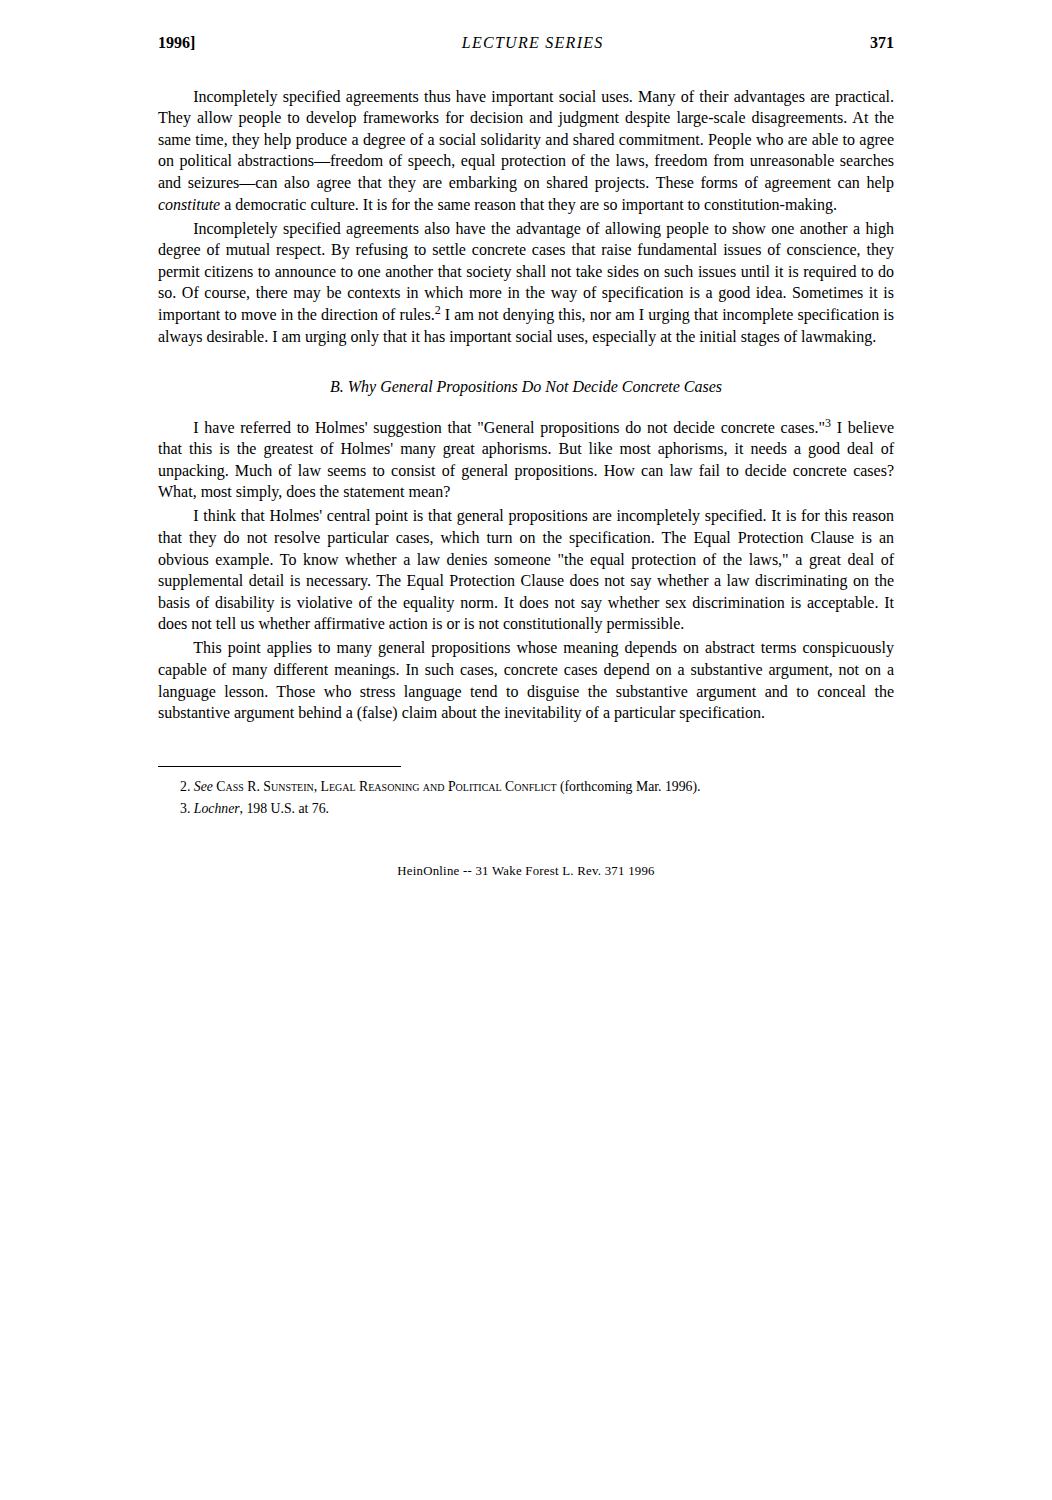1996] LECTURE SERIES 371
Incompletely specified agreements thus have important social uses. Many of their advantages are practical. They allow people to develop frameworks for decision and judgment despite large-scale disagreements. At the same time, they help produce a degree of a social solidarity and shared commitment. People who are able to agree on political abstractions—freedom of speech, equal protection of the laws, freedom from unreasonable searches and seizures—can also agree that they are embarking on shared projects. These forms of agreement can help constitute a democratic culture. It is for the same reason that they are so important to constitution-making.
Incompletely specified agreements also have the advantage of allowing people to show one another a high degree of mutual respect. By refusing to settle concrete cases that raise fundamental issues of conscience, they permit citizens to announce to one another that society shall not take sides on such issues until it is required to do so. Of course, there may be contexts in which more in the way of specification is a good idea. Sometimes it is important to move in the direction of rules.2 I am not denying this, nor am I urging that incomplete specification is always desirable. I am urging only that it has important social uses, especially at the initial stages of lawmaking.
B. Why General Propositions Do Not Decide Concrete Cases
I have referred to Holmes' suggestion that "General propositions do not decide concrete cases."3 I believe that this is the greatest of Holmes' many great aphorisms. But like most aphorisms, it needs a good deal of unpacking. Much of law seems to consist of general propositions. How can law fail to decide concrete cases? What, most simply, does the statement mean?
I think that Holmes' central point is that general propositions are incompletely specified. It is for this reason that they do not resolve particular cases, which turn on the specification. The Equal Protection Clause is an obvious example. To know whether a law denies someone "the equal protection of the laws," a great deal of supplemental detail is necessary. The Equal Protection Clause does not say whether a law discriminating on the basis of disability is violative of the equality norm. It does not say whether sex discrimination is acceptable. It does not tell us whether affirmative action is or is not constitutionally permissible.
This point applies to many general propositions whose meaning depends on abstract terms conspicuously capable of many different meanings. In such cases, concrete cases depend on a substantive argument, not on a language lesson. Those who stress language tend to disguise the substantive argument and to conceal the substantive argument behind a (false) claim about the inevitability of a particular specification.
2. See Cass R. Sunstein, Legal Reasoning and Political Conflict (forthcoming Mar. 1996).
3. Lochner, 198 U.S. at 76.
HeinOnline -- 31 Wake Forest L. Rev. 371 1996